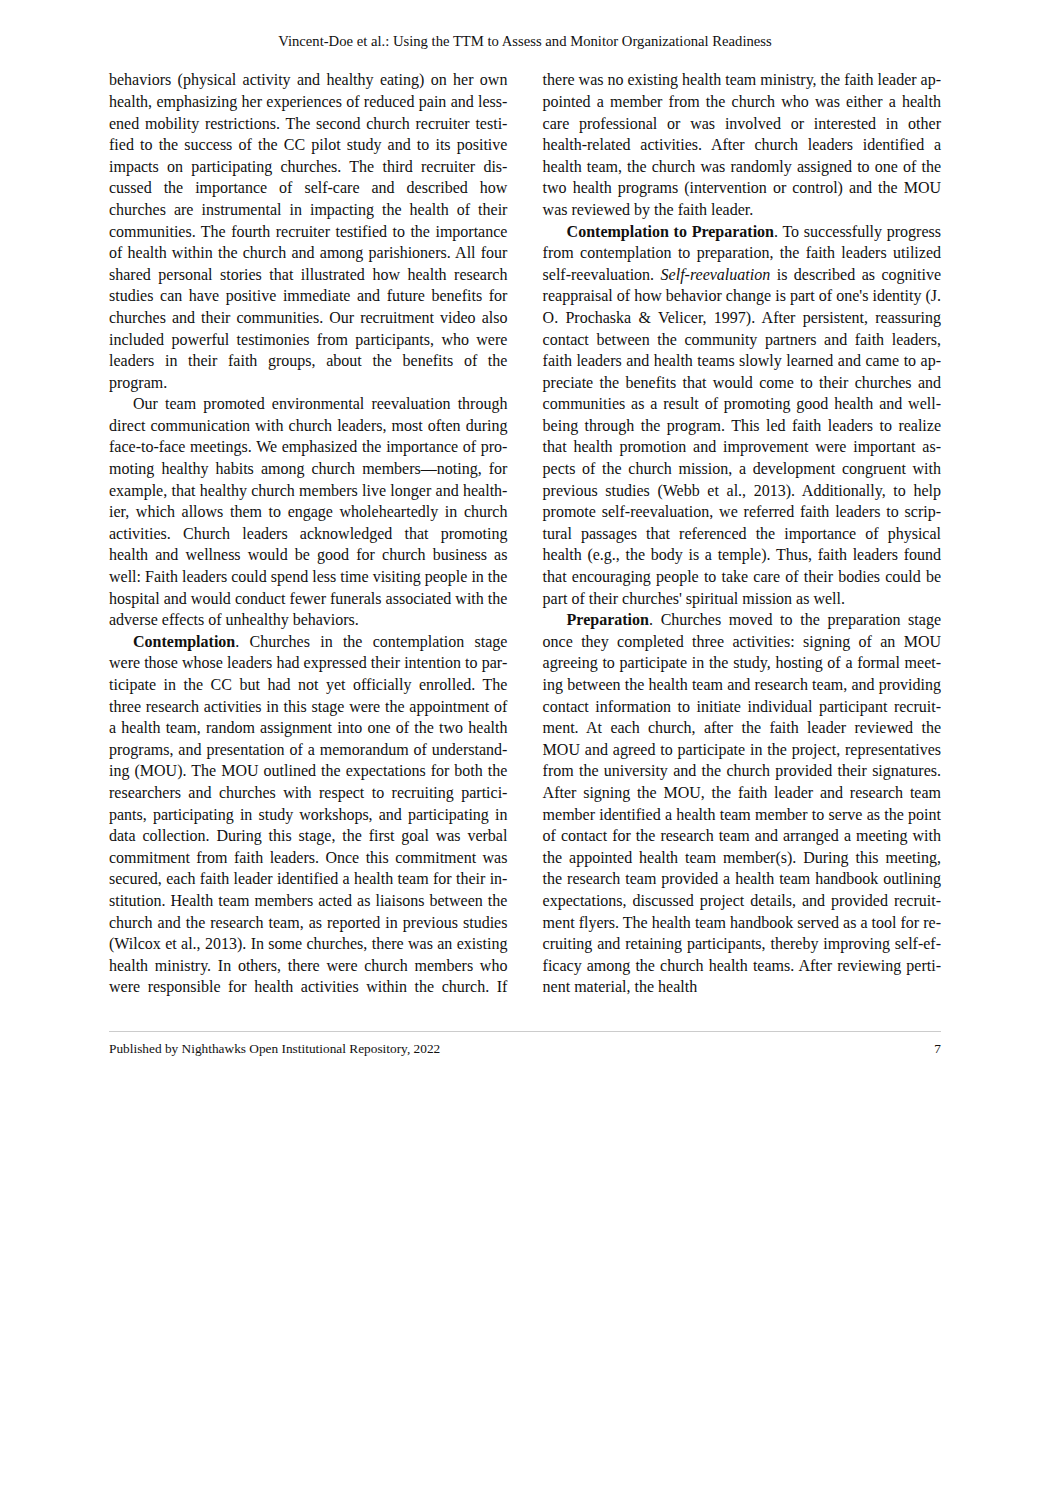Vincent-Doe et al.: Using the TTM to Assess and Monitor Organizational Readiness
behaviors (physical activity and healthy eating) on her own health, emphasizing her experiences of reduced pain and lessened mobility restrictions. The second church recruiter testified to the success of the CC pilot study and to its positive impacts on participating churches. The third recruiter discussed the importance of self-care and described how churches are instrumental in impacting the health of their communities. The fourth recruiter testified to the importance of health within the church and among parishioners. All four shared personal stories that illustrated how health research studies can have positive immediate and future benefits for churches and their communities. Our recruitment video also included powerful testimonies from participants, who were leaders in their faith groups, about the benefits of the program.
Our team promoted environmental reevaluation through direct communication with church leaders, most often during face-to-face meetings. We emphasized the importance of promoting healthy habits among church members—noting, for example, that healthy church members live longer and healthier, which allows them to engage wholeheartedly in church activities. Church leaders acknowledged that promoting health and wellness would be good for church business as well: Faith leaders could spend less time visiting people in the hospital and would conduct fewer funerals associated with the adverse effects of unhealthy behaviors.
Contemplation. Churches in the contemplation stage were those whose leaders had expressed their intention to participate in the CC but had not yet officially enrolled. The three research activities in this stage were the appointment of a health team, random assignment into one of the two health programs, and presentation of a memorandum of understanding (MOU). The MOU outlined the expectations for both the researchers and churches with respect to recruiting participants, participating in study workshops, and participating in data collection. During this stage, the first goal was verbal commitment from faith leaders. Once this commitment was secured, each faith leader identified a health team for their institution. Health team members acted as liaisons between the church and the research team, as reported in previous studies (Wilcox et al., 2013). In some churches, there was an existing health ministry. In others, there were church members who were responsible for health activities within the church. If there was no existing health team ministry, the faith leader appointed a member from the church who was either a health care professional or was involved or interested in other health-related activities. After church leaders identified a health team, the church was randomly assigned to one of the two health programs (intervention or control) and the MOU was reviewed by the faith leader.
Contemplation to Preparation. To successfully progress from contemplation to preparation, the faith leaders utilized self-reevaluation. Self-reevaluation is described as cognitive reappraisal of how behavior change is part of one's identity (J. O. Prochaska & Velicer, 1997). After persistent, reassuring contact between the community partners and faith leaders, faith leaders and health teams slowly learned and came to appreciate the benefits that would come to their churches and communities as a result of promoting good health and well-being through the program. This led faith leaders to realize that health promotion and improvement were important aspects of the church mission, a development congruent with previous studies (Webb et al., 2013). Additionally, to help promote self-reevaluation, we referred faith leaders to scriptural passages that referenced the importance of physical health (e.g., the body is a temple). Thus, faith leaders found that encouraging people to take care of their bodies could be part of their churches' spiritual mission as well.
Preparation. Churches moved to the preparation stage once they completed three activities: signing of an MOU agreeing to participate in the study, hosting of a formal meeting between the health team and research team, and providing contact information to initiate individual participant recruitment. At each church, after the faith leader reviewed the MOU and agreed to participate in the project, representatives from the university and the church provided their signatures. After signing the MOU, the faith leader and research team member identified a health team member to serve as the point of contact for the research team and arranged a meeting with the appointed health team member(s). During this meeting, the research team provided a health team handbook outlining expectations, discussed project details, and provided recruitment flyers. The health team handbook served as a tool for recruiting and retaining participants, thereby improving self-efficacy among the church health teams. After reviewing pertinent material, the health
Published by Nighthawks Open Institutional Repository, 2022 7